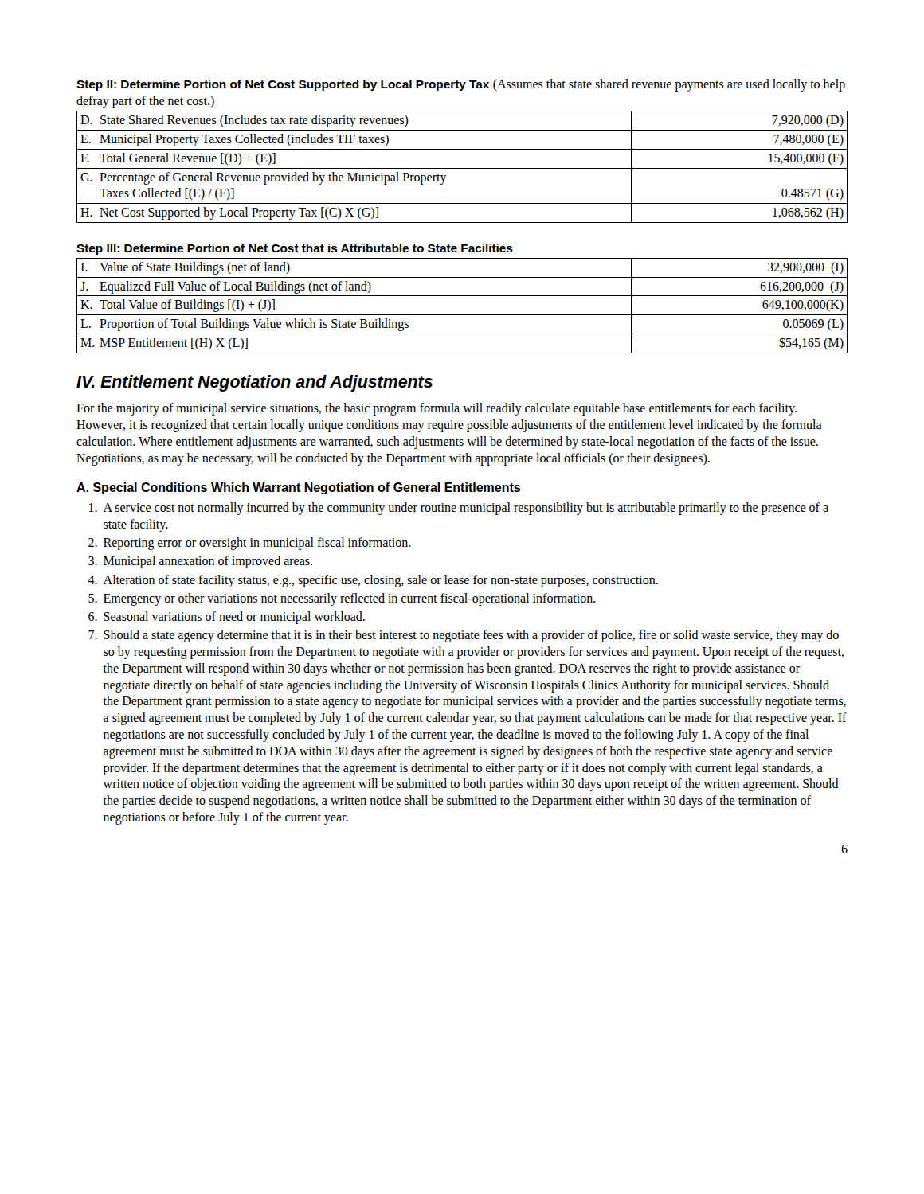Step II: Determine Portion of Net Cost Supported by Local Property Tax (Assumes that state shared revenue payments are used locally to help defray part of the net cost.)
| D. State Shared Revenues (Includes tax rate disparity revenues) | 7,920,000 (D) |
| E. Municipal Property Taxes Collected (includes TIF taxes) | 7,480,000 (E) |
| F. Total General Revenue [(D) + (E)] | 15,400,000 (F) |
| G. Percentage of General Revenue provided by the Municipal Property Taxes Collected [(E) / (F)] | 0.48571 (G) |
| H. Net Cost Supported by Local Property Tax [(C) X (G)] | 1,068,562 (H) |
Step III: Determine Portion of Net Cost that is Attributable to State Facilities
| I. Value of State Buildings (net of land) | 32,900,000 (I) |
| J. Equalized Full Value of Local Buildings (net of land) | 616,200,000 (J) |
| K. Total Value of Buildings [(I) + (J)] | 649,100,000(K) |
| L. Proportion of Total Buildings Value which is State Buildings | 0.05069 (L) |
| M. MSP Entitlement [(H) X (L)] | $54,165 (M) |
IV. Entitlement Negotiation and Adjustments
For the majority of municipal service situations, the basic program formula will readily calculate equitable base entitlements for each facility. However, it is recognized that certain locally unique conditions may require possible adjustments of the entitlement level indicated by the formula calculation. Where entitlement adjustments are warranted, such adjustments will be determined by state-local negotiation of the facts of the issue. Negotiations, as may be necessary, will be conducted by the Department with appropriate local officials (or their designees).
A. Special Conditions Which Warrant Negotiation of General Entitlements
A service cost not normally incurred by the community under routine municipal responsibility but is attributable primarily to the presence of a state facility.
Reporting error or oversight in municipal fiscal information.
Municipal annexation of improved areas.
Alteration of state facility status, e.g., specific use, closing, sale or lease for non-state purposes, construction.
Emergency or other variations not necessarily reflected in current fiscal-operational information.
Seasonal variations of need or municipal workload.
Should a state agency determine that it is in their best interest to negotiate fees with a provider of police, fire or solid waste service, they may do so by requesting permission from the Department to negotiate with a provider or providers for services and payment. Upon receipt of the request, the Department will respond within 30 days whether or not permission has been granted. DOA reserves the right to provide assistance or negotiate directly on behalf of state agencies including the University of Wisconsin Hospitals Clinics Authority for municipal services. Should the Department grant permission to a state agency to negotiate for municipal services with a provider and the parties successfully negotiate terms, a signed agreement must be completed by July 1 of the current calendar year, so that payment calculations can be made for that respective year. If negotiations are not successfully concluded by July 1 of the current year, the deadline is moved to the following July 1. A copy of the final agreement must be submitted to DOA within 30 days after the agreement is signed by designees of both the respective state agency and service provider. If the department determines that the agreement is detrimental to either party or if it does not comply with current legal standards, a written notice of objection voiding the agreement will be submitted to both parties within 30 days upon receipt of the written agreement. Should the parties decide to suspend negotiations, a written notice shall be submitted to the Department either within 30 days of the termination of negotiations or before July 1 of the current year.
6